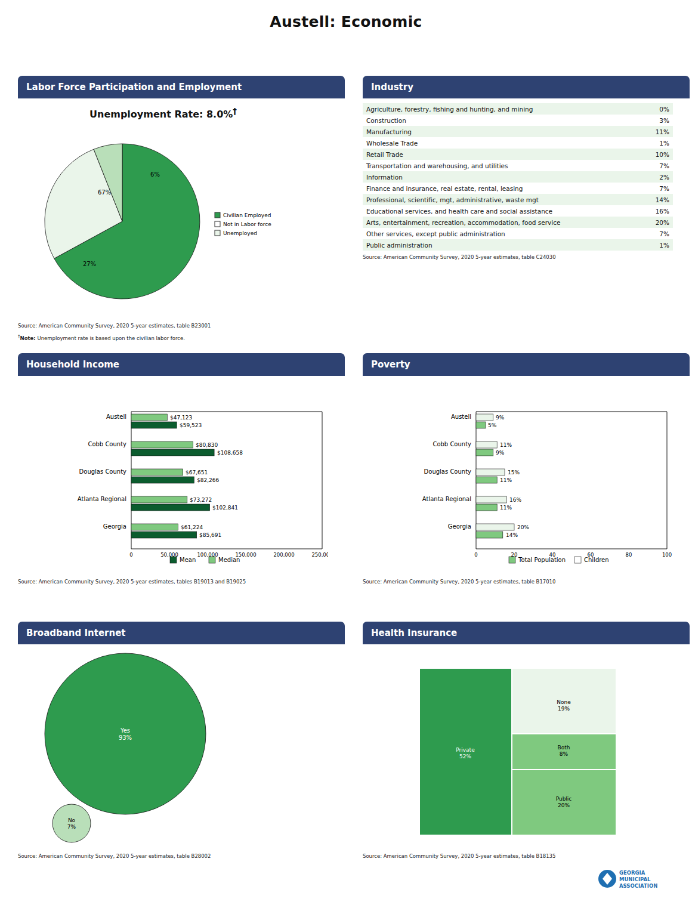Austell: Economic
Labor Force Participation and Employment
Unemployment Rate: 8.0%†
67% 27% 6% Civilian Employed Not in Labor force Unemployed
Source: American Community Survey, 2020 5-year estimates, table B23001
†Note: Unemployment rate is based upon the civilian labor force.
Industry
| Agriculture, forestry, fishing and hunting, and mining | 0% |
| Construction | 3% |
| Manufacturing | 11% |
| Wholesale Trade | 1% |
| Retail Trade | 10% |
| Transportation and warehousing, and utilities | 7% |
| Information | 2% |
| Finance and insurance, real estate, rental, leasing | 7% |
| Professional, scientific, mgt, administrative, waste mgt | 14% |
| Educational services, and health care and social assistance | 16% |
| Arts, entertainment, recreation, accommodation, food service | 20% |
| Other services, except public administration | 7% |
| Public administration | 1% |
Source: American Community Survey, 2020 5-year estimates, table C24030
Household Income
0 50,000 100,000 150,000 200,000 250,000 Austell $47,123 $59,523 Cobb County $80,830 $108,658 Douglas County $67,651 $82,266 Atlanta Regional $73,272 $102,841 Georgia $61,224 $85,691 Mean Median
Source: American Community Survey, 2020 5-year estimates, tables B19013 and B19025
Poverty
0 20 40 60 80 100 Austell 9% 5% Cobb County 11% 9% Douglas County 15% 11% Atlanta Regional 16% 11% Georgia 20% 14% Total Population Children
Source: American Community Survey, 2020 5-year estimates, table B17010
Broadband Internet
Yes 93% No 7%
Source: American Community Survey, 2020 5-year estimates, table B28002
Health Insurance
Private 52% None 19% Both 8% Public 20%
Source: American Community Survey, 2020 5-year estimates, table B18135
GEORGIA MUNICIPAL ASSOCIATION